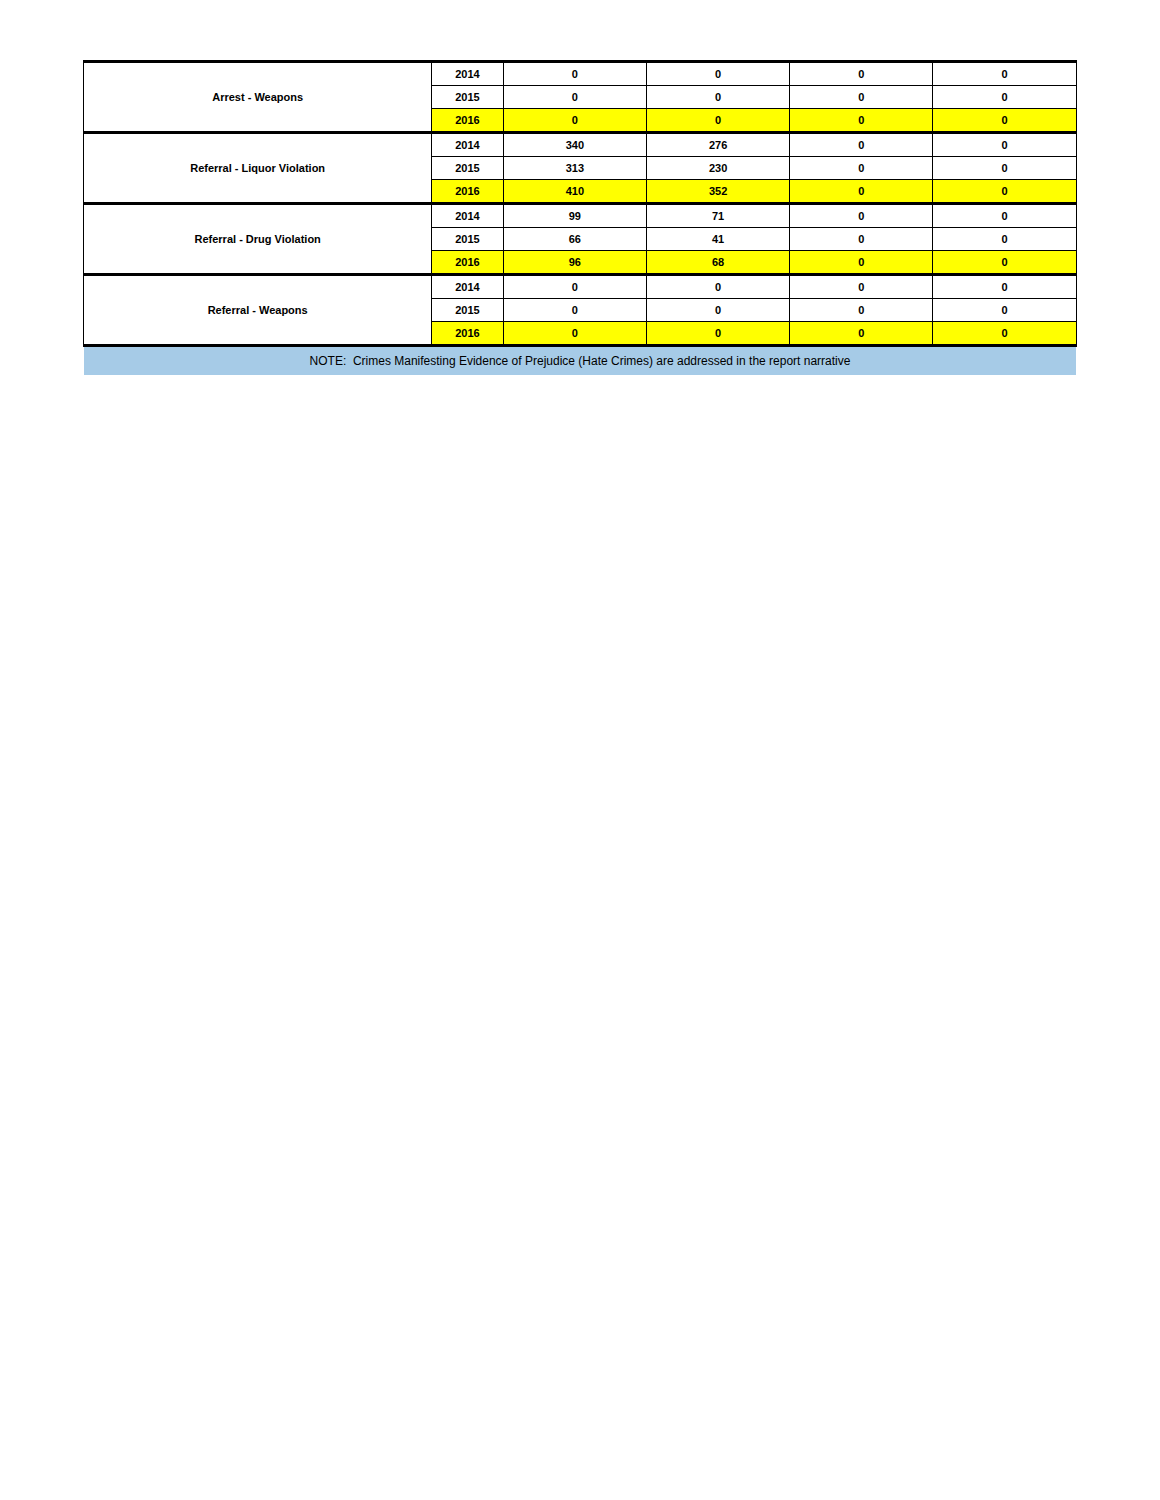| Arrest - Weapons | 2014 | 0 | 0 | 0 | 0 |
| 2015 | 0 | 0 | 0 | 0 |
| 2016 | 0 | 0 | 0 | 0 |
| Referral - Liquor Violation | 2014 | 340 | 276 | 0 | 0 |
| 2015 | 313 | 230 | 0 | 0 |
| 2016 | 410 | 352 | 0 | 0 |
| Referral - Drug Violation | 2014 | 99 | 71 | 0 | 0 |
| 2015 | 66 | 41 | 0 | 0 |
| 2016 | 96 | 68 | 0 | 0 |
| Referral - Weapons | 2014 | 0 | 0 | 0 | 0 |
| 2015 | 0 | 0 | 0 | 0 |
| 2016 | 0 | 0 | 0 | 0 |
| NOTE: Crimes Manifesting Evidence of Prejudice (Hate Crimes) are addressed in the report narrative |